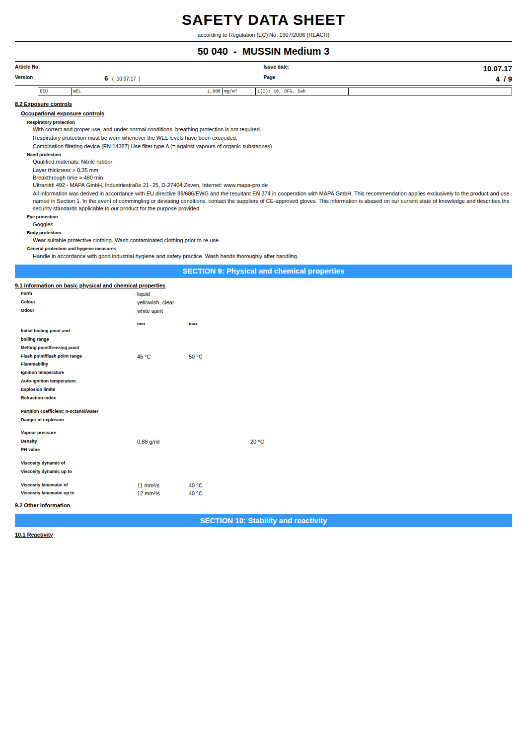SAFETY DATA SHEET
according to Regulation (EC) No. 1907/2006 (REACH)
50 040 - MUSSIN Medium 3
| Article No. | | Issue date: | 10.07.17 |
| Version | 6 ( 10.07.17 ) | Page | 4 / 9 |
| | DEU | WEL | 1,000 | mg/m³ | 1(I); 10, DFG, Sah | |
8.2 Exposure controls
Occupational exposure controls
Respiratory protection
With correct and proper use, and under normal conditions, breathing protection is not required.
Respiratory protection must be worn whenever the WEL levels have been exceeded.
Combination filtering device (EN 14387) Use filter type A (= against vapours of organic substances)
Hand protection
Qualified materials: Nitrile rubber
Layer thickness > 0,35 mm
Breakthrough time > 480 min
Ultranitril 492 - MAPA GmbH, Industriestraße 21- 25, D-27404 Zeven, Internet: www.mapa-pro.de
All information was derived in accordance with EU directive 89/686/EWG and the resultant EN 374 in cooperation with MAPA GmbH. This recommendation applies exclusively to the product and use named in Section 1. In the event of commingling or deviating conditions, contact the suppliers of CE-approved gloves. This information is abased on our current state of knowledge and describes the security standards applicable to our product for the purpose provided.
Eye protection
Goggles
Body protection
Wear suitable protective clothing. Wash contaminated clothing prior to re-use.
General protection and hygiene measures
Handle in accordance with good industrial hygiene and safety practice. Wash hands thoroughly after handling.
SECTION 9: Physical and chemical properties
9.1 information on basic physical and chemical properties
| Form | liquid | | |
| Colour | yellowish, clear | | |
| Odour | white spirit | | |
| | min | max | |
| Initial boiling point and | | | |
| boiling range | | | |
| Melting point/freezing point | | | |
| Flash point/flash point range | 45 °C | 50 °C | |
| Flammability | | | |
| Ignition temperature | | | |
| Auto-ignition temperature | | | |
| Explosion limits | | | |
| Refraction index | | | |
| Partition coefficient: n-octanol/water | | | |
| Danger of explosion | | | |
| Vapour pressure | | | |
| Density | 0,88 g/ml | | 20 °C |
| PH value | | | |
| Viscosity dynamic of | | | |
| Viscosity dynamic up to | | | |
| Viscosity kinematic of | 11 mm²/s | 40 °C | |
| Viscosity kinematic up to | 12 mm²/s | 40 °C | |
9.2 Other information
SECTION 10: Stability and reactivity
10.1 Reactivity